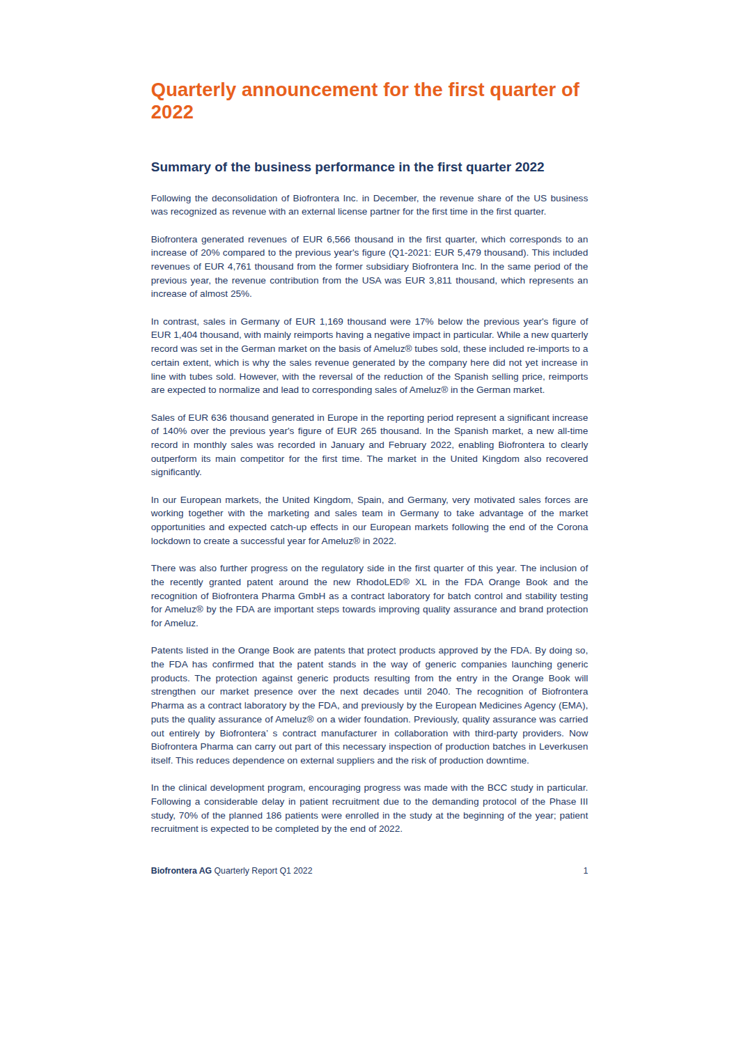Quarterly announcement for the first quarter of 2022
Summary of the business performance in the first quarter 2022
Following the deconsolidation of Biofrontera Inc. in December, the revenue share of the US business was recognized as revenue with an external license partner for the first time in the first quarter.
Biofrontera generated revenues of EUR 6,566 thousand in the first quarter, which corresponds to an increase of 20% compared to the previous year's figure (Q1-2021: EUR 5,479 thousand). This included revenues of EUR 4,761 thousand from the former subsidiary Biofrontera Inc. In the same period of the previous year, the revenue contribution from the USA was EUR 3,811 thousand, which represents an increase of almost 25%.
In contrast, sales in Germany of EUR 1,169 thousand were 17% below the previous year's figure of EUR 1,404 thousand, with mainly reimports having a negative impact in particular. While a new quarterly record was set in the German market on the basis of Ameluz® tubes sold, these included re-imports to a certain extent, which is why the sales revenue generated by the company here did not yet increase in line with tubes sold. However, with the reversal of the reduction of the Spanish selling price, reimports are expected to normalize and lead to corresponding sales of Ameluz® in the German market.
Sales of EUR 636 thousand generated in Europe in the reporting period represent a significant increase of 140% over the previous year's figure of EUR 265 thousand. In the Spanish market, a new all-time record in monthly sales was recorded in January and February 2022, enabling Biofrontera to clearly outperform its main competitor for the first time. The market in the United Kingdom also recovered significantly.
In our European markets, the United Kingdom, Spain, and Germany, very motivated sales forces are working together with the marketing and sales team in Germany to take advantage of the market opportunities and expected catch-up effects in our European markets following the end of the Corona lockdown to create a successful year for Ameluz® in 2022.
There was also further progress on the regulatory side in the first quarter of this year. The inclusion of the recently granted patent around the new RhodoLED® XL in the FDA Orange Book and the recognition of Biofrontera Pharma GmbH as a contract laboratory for batch control and stability testing for Ameluz® by the FDA are important steps towards improving quality assurance and brand protection for Ameluz.
Patents listed in the Orange Book are patents that protect products approved by the FDA. By doing so, the FDA has confirmed that the patent stands in the way of generic companies launching generic products. The protection against generic products resulting from the entry in the Orange Book will strengthen our market presence over the next decades until 2040. The recognition of Biofrontera Pharma as a contract laboratory by the FDA, and previously by the European Medicines Agency (EMA), puts the quality assurance of Ameluz® on a wider foundation. Previously, quality assurance was carried out entirely by Biofrontera’ s contract manufacturer in collaboration with third-party providers. Now Biofrontera Pharma can carry out part of this necessary inspection of production batches in Leverkusen itself. This reduces dependence on external suppliers and the risk of production downtime.
In the clinical development program, encouraging progress was made with the BCC study in particular. Following a considerable delay in patient recruitment due to the demanding protocol of the Phase III study, 70% of the planned 186 patients were enrolled in the study at the beginning of the year; patient recruitment is expected to be completed by the end of 2022.
Biofrontera AG Quarterly Report Q1 2022
1